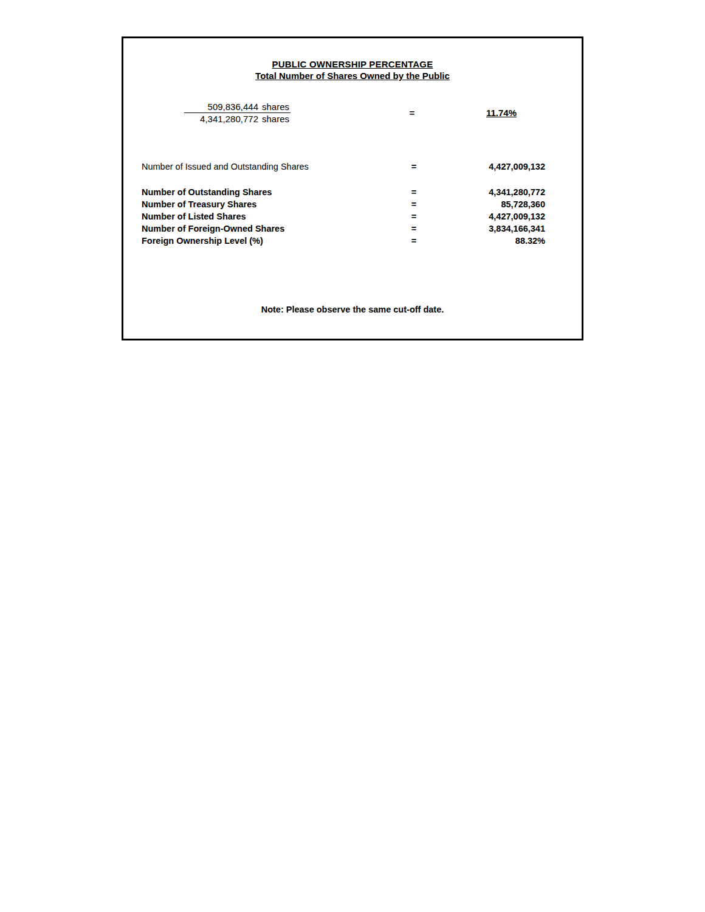PUBLIC OWNERSHIP PERCENTAGE
Total Number of Shares Owned by the Public
| 509,836,444 shares 4,341,280,772 shares | = | 11.74% |
| Number of Issued and Outstanding Shares | = | 4,427,009,132 |
| Number of Outstanding Shares | = | 4,341,280,772 |
| Number of Treasury Shares | = | 85,728,360 |
| Number of Listed Shares | = | 4,427,009,132 |
| Number of Foreign-Owned Shares | = | 3,834,166,341 |
| Foreign Ownership Level (%) | = | 88.32% |
Note: Please observe the same cut-off date.